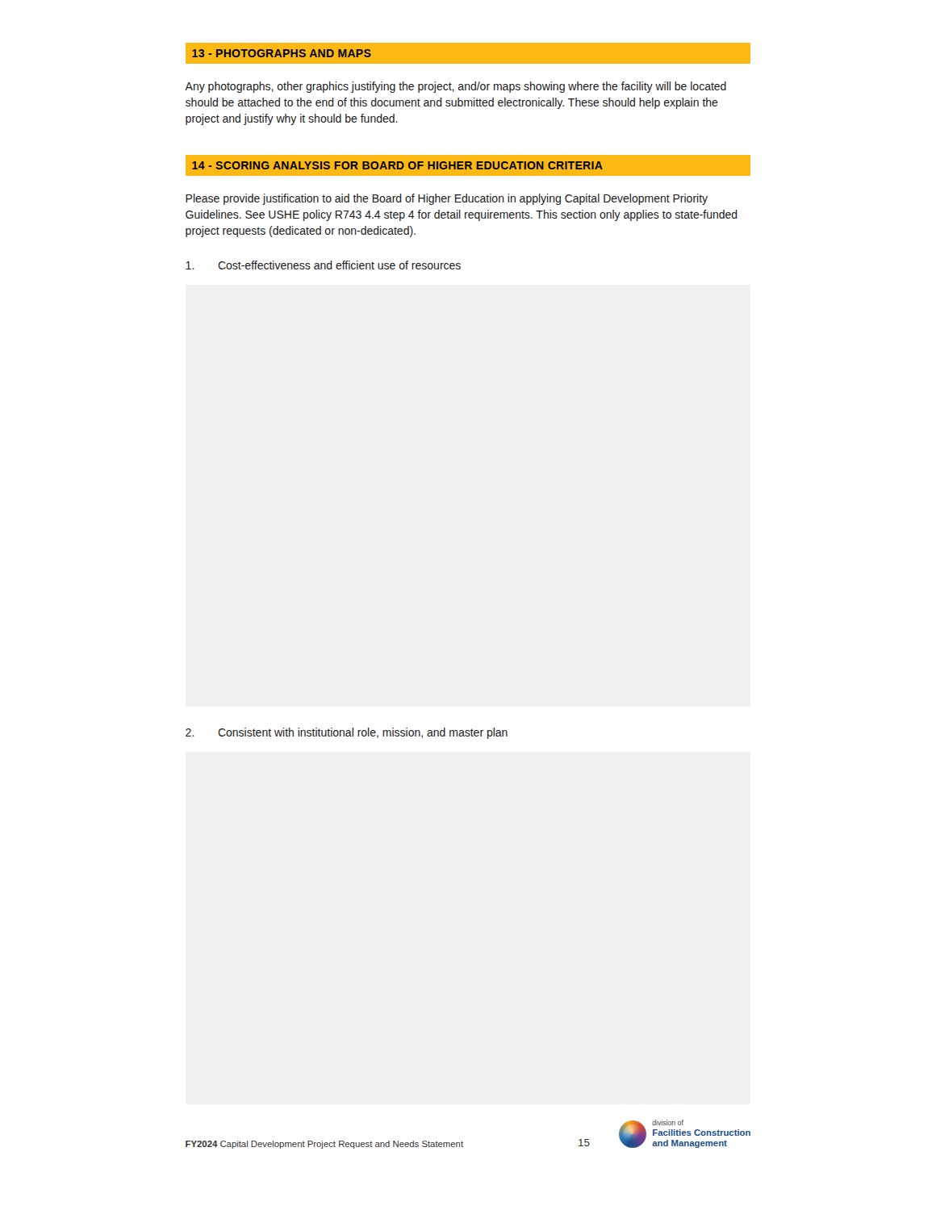13 - PHOTOGRAPHS AND MAPS
Any photographs, other graphics justifying the project, and/or maps showing where the facility will be located should be attached to the end of this document and submitted electronically. These should help explain the project and justify why it should be funded.
14 - SCORING ANALYSIS FOR BOARD OF HIGHER EDUCATION CRITERIA
Please provide justification to aid the Board of Higher Education in applying Capital Development Priority Guidelines. See USHE policy R743 4.4 step 4 for detail requirements. This section only applies to state-funded project requests (dedicated or non-dedicated).
1. Cost-effectiveness and efficient use of resources
2. Consistent with institutional role, mission, and master plan
FY2024 Capital Development Project Request and Needs Statement
15
division of Facilities Construction and Management